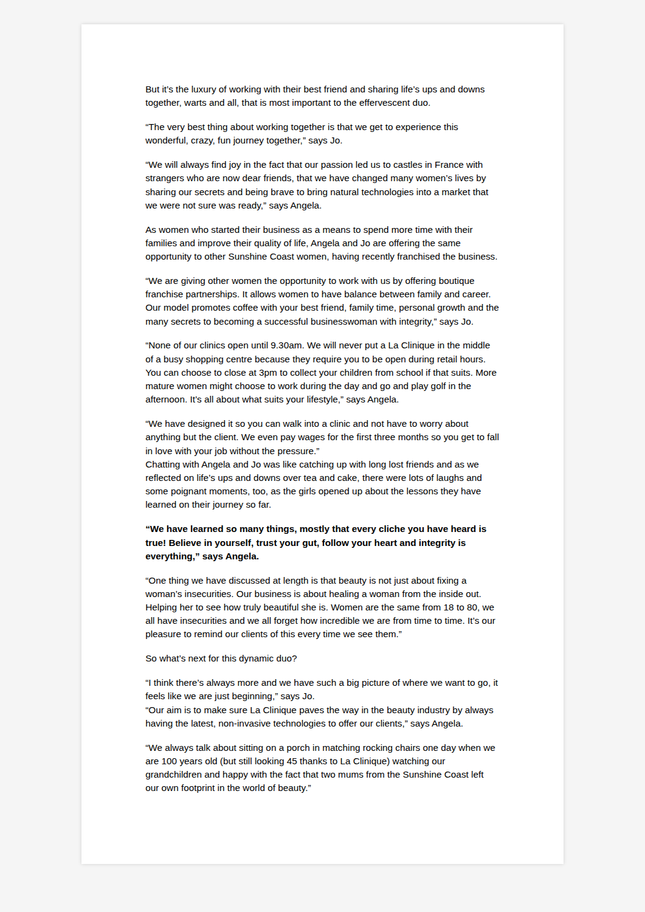But it’s the luxury of working with their best friend and sharing life’s ups and downs together, warts and all, that is most important to the effervescent duo.
“The very best thing about working together is that we get to experience this wonderful, crazy, fun journey together,” says Jo.
“We will always find joy in the fact that our passion led us to castles in France with strangers who are now dear friends, that we have changed many women’s lives by sharing our secrets and being brave to bring natural technologies into a market that we were not sure was ready,” says Angela.
As women who started their business as a means to spend more time with their families and improve their quality of life, Angela and Jo are offering the same opportunity to other Sunshine Coast women, having recently franchised the business.
“We are giving other women the opportunity to work with us by offering boutique franchise partnerships. It allows women to have balance between family and career. Our model promotes coffee with your best friend, family time, personal growth and the many secrets to becoming a successful businesswoman with integrity,” says Jo.
“None of our clinics open until 9.30am. We will never put a La Clinique in the middle of a busy shopping centre because they require you to be open during retail hours. You can choose to close at 3pm to collect your children from school if that suits. More mature women might choose to work during the day and go and play golf in the afternoon. It’s all about what suits your lifestyle,” says Angela.
“We have designed it so you can walk into a clinic and not have to worry about anything but the client. We even pay wages for the first three months so you get to fall in love with your job without the pressure.”
Chatting with Angela and Jo was like catching up with long lost friends and as we reflected on life’s ups and downs over tea and cake, there were lots of laughs and some poignant moments, too, as the girls opened up about the lessons they have learned on their journey so far.
“We have learned so many things, mostly that every cliche you have heard is true! Believe in yourself, trust your gut, follow your heart and integrity is everything,” says Angela.
“One thing we have discussed at length is that beauty is not just about fixing a woman’s insecurities. Our business is about healing a woman from the inside out. Helping her to see how truly beautiful she is. Women are the same from 18 to 80, we all have insecurities and we all forget how incredible we are from time to time. It’s our pleasure to remind our clients of this every time we see them.”
So what’s next for this dynamic duo?
“I think there’s always more and we have such a big picture of where we want to go, it feels like we are just beginning,” says Jo.
“Our aim is to make sure La Clinique paves the way in the beauty industry by always having the latest, non-invasive technologies to offer our clients,” says Angela.
“We always talk about sitting on a porch in matching rocking chairs one day when we are 100 years old (but still looking 45 thanks to La Clinique) watching our grandchildren and happy with the fact that two mums from the Sunshine Coast left our own footprint in the world of beauty.”